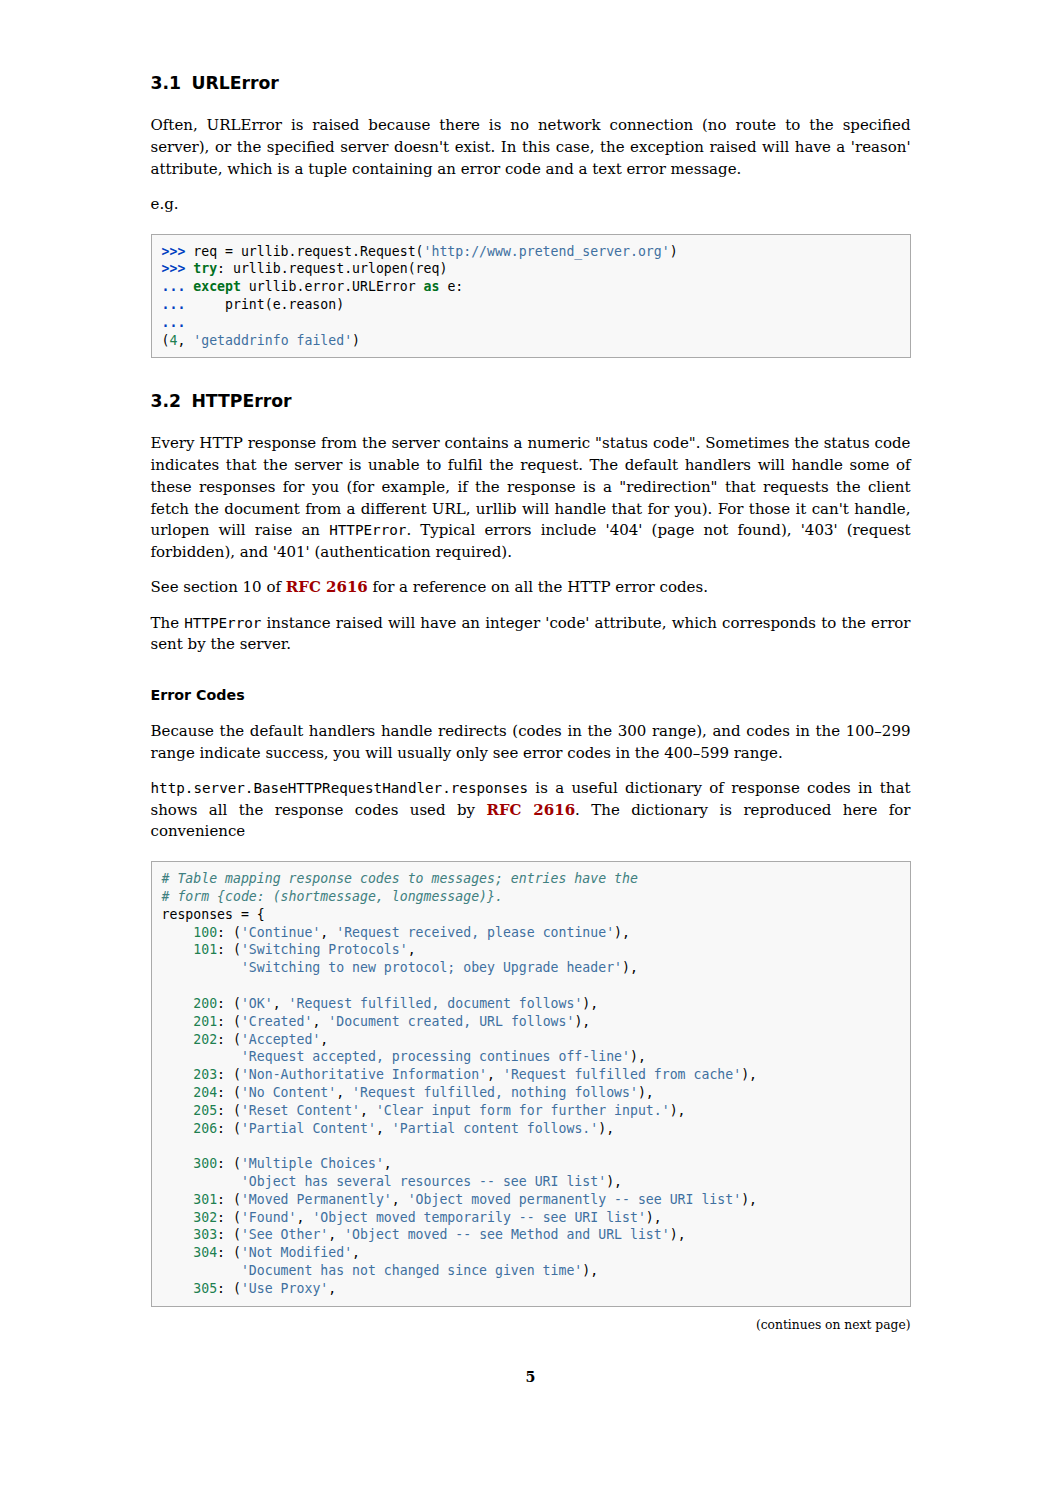3.1 URLError
Often, URLError is raised because there is no network connection (no route to the specified server), or the specified server doesn't exist. In this case, the exception raised will have a 'reason' attribute, which is a tuple containing an error code and a text error message.
e.g.
>>> req = urllib.request.Request('http://www.pretend_server.org')
>>> try: urllib.request.urlopen(req)
... except urllib.error.URLError as e:
...     print(e.reason)
...
(4, 'getaddrinfo failed')
3.2 HTTPError
Every HTTP response from the server contains a numeric "status code". Sometimes the status code indicates that the server is unable to fulfil the request. The default handlers will handle some of these responses for you (for example, if the response is a "redirection" that requests the client fetch the document from a different URL, urllib will handle that for you). For those it can't handle, urlopen will raise an HTTPError. Typical errors include '404' (page not found), '403' (request forbidden), and '401' (authentication required).
See section 10 of RFC 2616 for a reference on all the HTTP error codes.
The HTTPError instance raised will have an integer 'code' attribute, which corresponds to the error sent by the server.
Error Codes
Because the default handlers handle redirects (codes in the 300 range), and codes in the 100–299 range indicate success, you will usually only see error codes in the 400–599 range.
http.server.BaseHTTPRequestHandler.responses is a useful dictionary of response codes in that shows all the response codes used by RFC 2616. The dictionary is reproduced here for convenience
# Table mapping response codes to messages; entries have the
# form {code: (shortmessage, longmessage)}.
responses = {
    100: ('Continue', 'Request received, please continue'),
    101: ('Switching Protocols',
          'Switching to new protocol; obey Upgrade header'),

    200: ('OK', 'Request fulfilled, document follows'),
    201: ('Created', 'Document created, URL follows'),
    202: ('Accepted',
          'Request accepted, processing continues off-line'),
    203: ('Non-Authoritative Information', 'Request fulfilled from cache'),
    204: ('No Content', 'Request fulfilled, nothing follows'),
    205: ('Reset Content', 'Clear input form for further input.'),
    206: ('Partial Content', 'Partial content follows.'),

    300: ('Multiple Choices',
          'Object has several resources -- see URI list'),
    301: ('Moved Permanently', 'Object moved permanently -- see URI list'),
    302: ('Found', 'Object moved temporarily -- see URI list'),
    303: ('See Other', 'Object moved -- see Method and URL list'),
    304: ('Not Modified',
          'Document has not changed since given time'),
    305: ('Use Proxy',
(continues on next page)
5